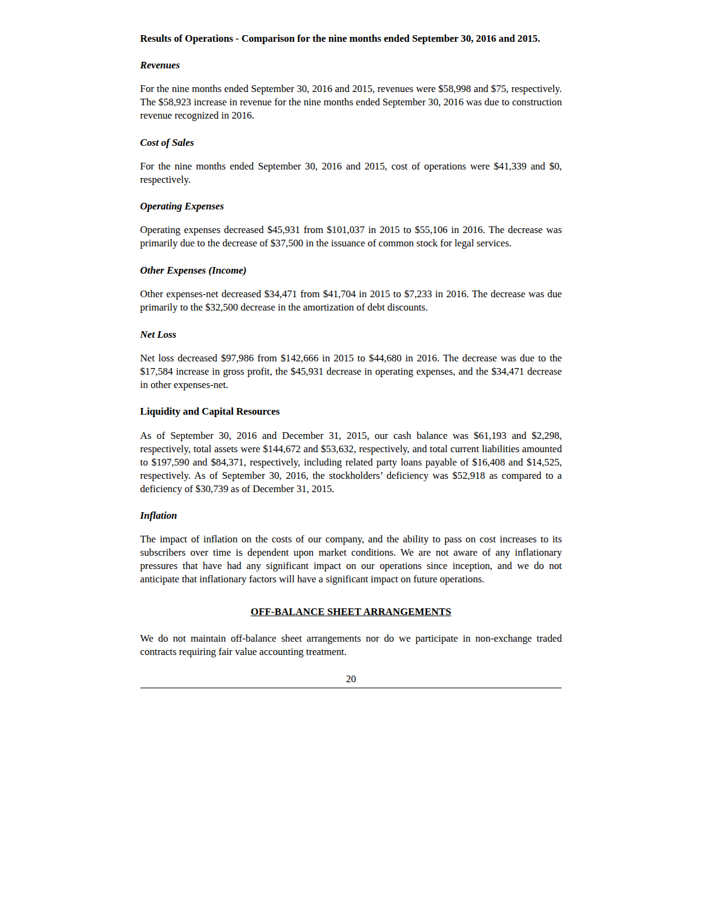Results of Operations - Comparison for the nine months ended September 30, 2016 and 2015.
Revenues
For the nine months ended September 30, 2016 and 2015, revenues were $58,998 and $75, respectively. The $58,923 increase in revenue for the nine months ended September 30, 2016 was due to construction revenue recognized in 2016.
Cost of Sales
For the nine months ended September 30, 2016 and 2015, cost of operations were $41,339 and $0, respectively.
Operating Expenses
Operating expenses decreased $45,931 from $101,037 in 2015 to $55,106 in 2016. The decrease was primarily due to the decrease of $37,500 in the issuance of common stock for legal services.
Other Expenses (Income)
Other expenses-net decreased $34,471 from $41,704 in 2015 to $7,233 in 2016. The decrease was due primarily to the $32,500 decrease in the amortization of debt discounts.
Net Loss
Net loss decreased $97,986 from $142,666 in 2015 to $44,680 in 2016. The decrease was due to the $17,584 increase in gross profit, the $45,931 decrease in operating expenses, and the $34,471 decrease in other expenses-net.
Liquidity and Capital Resources
As of September 30, 2016 and December 31, 2015, our cash balance was $61,193 and $2,298, respectively, total assets were $144,672 and $53,632, respectively, and total current liabilities amounted to $197,590 and $84,371, respectively, including related party loans payable of $16,408 and $14,525, respectively. As of September 30, 2016, the stockholders’ deficiency was $52,918 as compared to a deficiency of $30,739 as of December 31, 2015.
Inflation
The impact of inflation on the costs of our company, and the ability to pass on cost increases to its subscribers over time is dependent upon market conditions. We are not aware of any inflationary pressures that have had any significant impact on our operations since inception, and we do not anticipate that inflationary factors will have a significant impact on future operations.
OFF-BALANCE SHEET ARRANGEMENTS
We do not maintain off-balance sheet arrangements nor do we participate in non-exchange traded contracts requiring fair value accounting treatment.
20